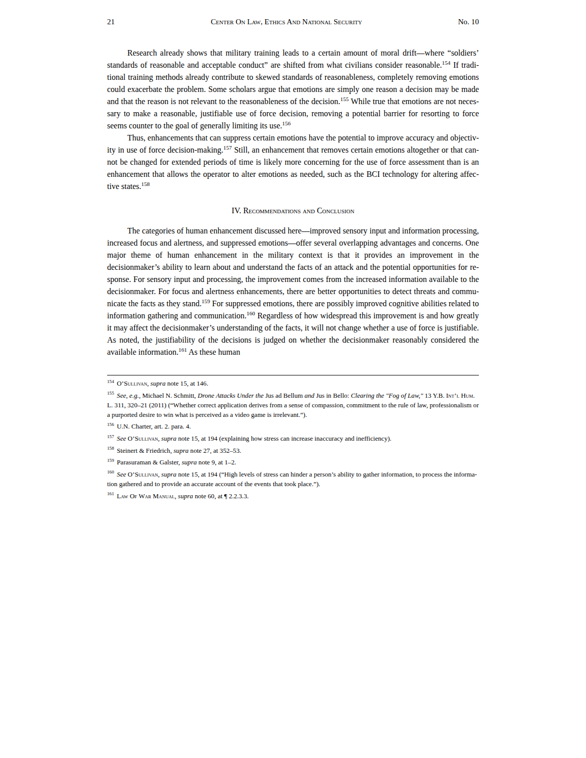21 Center On Law, Ethics And National Security No. 10
Research already shows that military training leads to a certain amount of moral drift—where “soldiers’ standards of reasonable and acceptable conduct” are shifted from what civilians consider reasonable.154 If traditional training methods already contribute to skewed standards of reasonableness, completely removing emotions could exacerbate the problem. Some scholars argue that emotions are simply one reason a decision may be made and that the reason is not relevant to the reasonableness of the decision.155 While true that emotions are not necessary to make a reasonable, justifiable use of force decision, removing a potential barrier for resorting to force seems counter to the goal of generally limiting its use.156
Thus, enhancements that can suppress certain emotions have the potential to improve accuracy and objectivity in use of force decision-making.157 Still, an enhancement that removes certain emotions altogether or that cannot be changed for extended periods of time is likely more concerning for the use of force assessment than is an enhancement that allows the operator to alter emotions as needed, such as the BCI technology for altering affective states.158
IV. Recommendations and Conclusion
The categories of human enhancement discussed here—improved sensory input and information processing, increased focus and alertness, and suppressed emotions—offer several overlapping advantages and concerns. One major theme of human enhancement in the military context is that it provides an improvement in the decisionmaker’s ability to learn about and understand the facts of an attack and the potential opportunities for response. For sensory input and processing, the improvement comes from the increased information available to the decisionmaker. For focus and alertness enhancements, there are better opportunities to detect threats and communicate the facts as they stand.159 For suppressed emotions, there are possibly improved cognitive abilities related to information gathering and communication.160 Regardless of how widespread this improvement is and how greatly it may affect the decisionmaker’s understanding of the facts, it will not change whether a use of force is justifiable. As noted, the justifiability of the decisions is judged on whether the decisionmaker reasonably considered the available information.161 As these human
154 O’Sullivan, supra note 15, at 146.
155 See, e.g., Michael N. Schmitt, Drone Attacks Under the Jus ad Bellum and Jus in Bello: Clearing the "Fog of Law," 13 Y.B. Int’l Hum. L. 311, 320–21 (2011) (“Whether correct application derives from a sense of compassion, commitment to the rule of law, professionalism or a purported desire to win what is perceived as a video game is irrelevant.”).
156 U.N. Charter, art. 2. para. 4.
157 See O’Sullivan, supra note 15, at 194 (explaining how stress can increase inaccuracy and inefficiency).
158 Steinert & Friedrich, supra note 27, at 352–53.
159 Parasuraman & Galster, supra note 9, at 1–2.
160 See O’Sullivan, supra note 15, at 194 (“High levels of stress can hinder a person’s ability to gather information, to process the information gathered and to provide an accurate account of the events that took place.”).
161 Law Of War Manual, supra note 60, at ¶ 2.2.3.3.